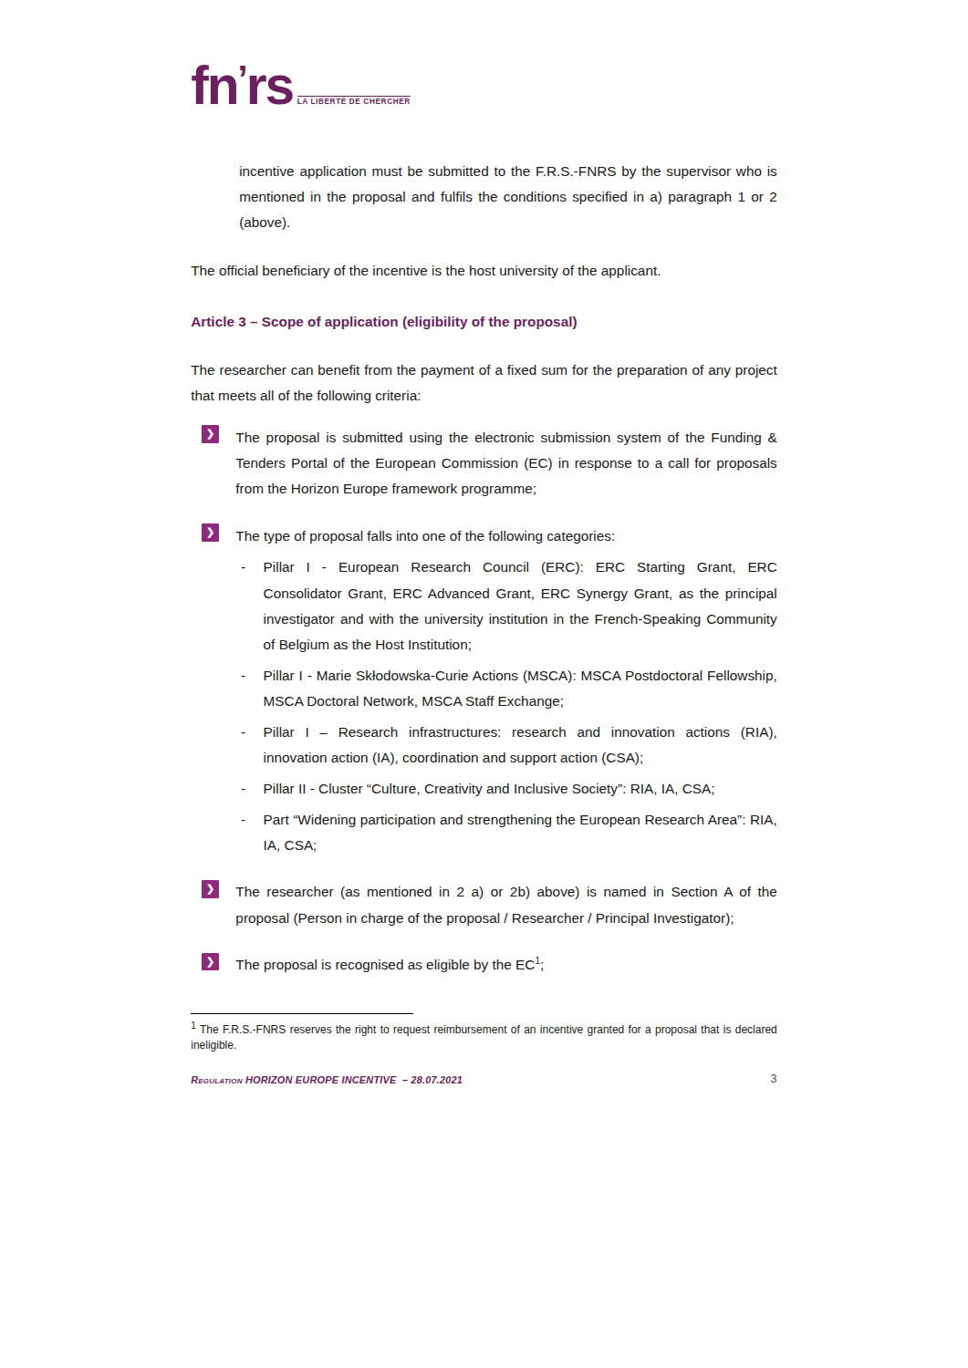fn’rs
LA LIBERTÉ DE CHERCHER
incentive application must be submitted to the F.R.S.-FNRS by the supervisor who is mentioned in the proposal and fulfils the conditions specified in a) paragraph 1 or 2 (above).
The official beneficiary of the incentive is the host university of the applicant.
Article 3 – Scope of application (eligibility of the proposal)
The researcher can benefit from the payment of a fixed sum for the preparation of any project that meets all of the following criteria:
The proposal is submitted using the electronic submission system of the Funding & Tenders Portal of the European Commission (EC) in response to a call for proposals from the Horizon Europe framework programme;
The type of proposal falls into one of the following categories:
Pillar I - European Research Council (ERC): ERC Starting Grant, ERC Consolidator Grant, ERC Advanced Grant, ERC Synergy Grant, as the principal investigator and with the university institution in the French-Speaking Community of Belgium as the Host Institution;
Pillar I - Marie Skłodowska-Curie Actions (MSCA): MSCA Postdoctoral Fellowship, MSCA Doctoral Network, MSCA Staff Exchange;
Pillar I – Research infrastructures: research and innovation actions (RIA), innovation action (IA), coordination and support action (CSA);
Pillar II - Cluster “Culture, Creativity and Inclusive Society”: RIA, IA, CSA;
Part “Widening participation and strengthening the European Research Area”: RIA, IA, CSA;
The researcher (as mentioned in 2 a) or 2b) above) is named in Section A of the proposal (Person in charge of the proposal / Researcher / Principal Investigator);
The proposal is recognised as eligible by the EC1;
1 The F.R.S.-FNRS reserves the right to request reimbursement of an incentive granted for a proposal that is declared ineligible.
Regulation HORIZON EUROPE INCENTIVE – 28.07.2021
3